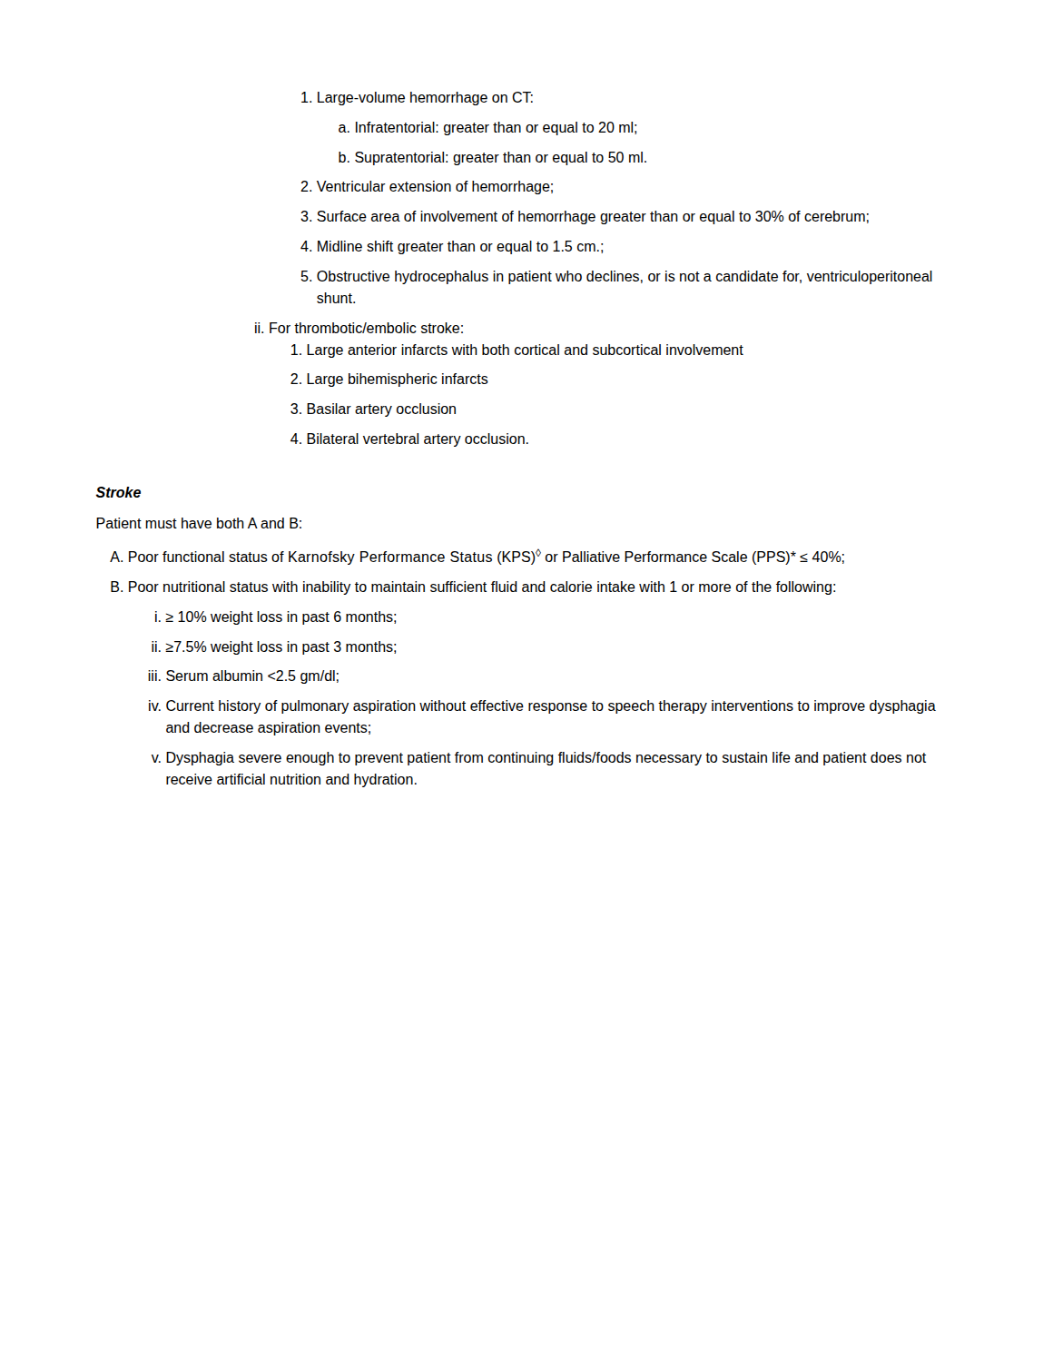Large-volume hemorrhage on CT:
Infratentorial: greater than or equal to 20 ml;
Supratentorial: greater than or equal to 50 ml.
Ventricular extension of hemorrhage;
Surface area of involvement of hemorrhage greater than or equal to 30% of cerebrum;
Midline shift greater than or equal to 1.5 cm.;
Obstructive hydrocephalus in patient who declines, or is not a candidate for, ventriculoperitoneal shunt.
For thrombotic/embolic stroke:
Large anterior infarcts with both cortical and subcortical involvement
Large bihemispheric infarcts
Basilar artery occlusion
Bilateral vertebral artery occlusion.
Stroke
Patient must have both A and B:
Poor functional status of Karnofsky Performance Status (KPS)◊ or Palliative Performance Scale (PPS)* ≤ 40%;
Poor nutritional status with inability to maintain sufficient fluid and calorie intake with 1 or more of the following:
≥ 10% weight loss in past 6 months;
≥7.5% weight loss in past 3 months;
Serum albumin <2.5 gm/dl;
Current history of pulmonary aspiration without effective response to speech therapy interventions to improve dysphagia and decrease aspiration events;
Dysphagia severe enough to prevent patient from continuing fluids/foods necessary to sustain life and patient does not receive artificial nutrition and hydration.